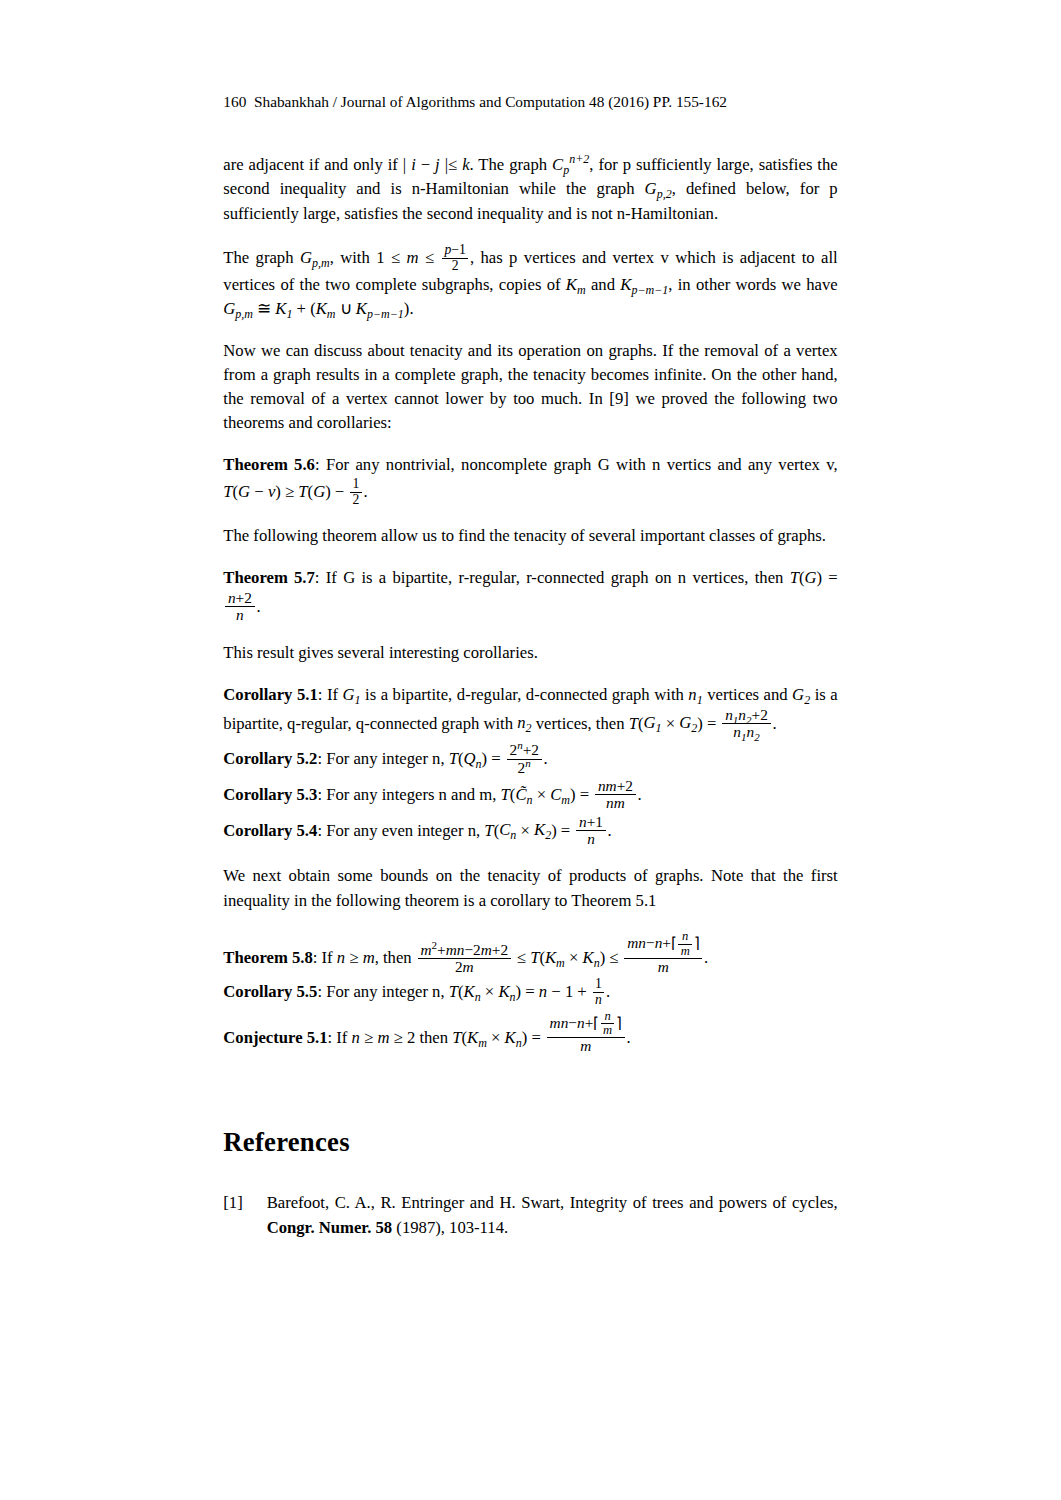160 Shabankhah / Journal of Algorithms and Computation 48 (2016) PP. 155-162
are adjacent if and only if | i − j |≤ k. The graph Cpn+2, for p sufficiently large, satisfies the second inequality and is n-Hamiltonian while the graph Gp,2, defined below, for p sufficiently large, satisfies the second inequality and is not n-Hamiltonian.
The graph Gp,m, with 1 ≤ m ≤ p−12, has p vertices and vertex v which is adjacent to all vertices of the two complete subgraphs, copies of Km and Kp−m−1, in other words we have Gp,m ≅ K1 + (Km ∪ Kp−m−1).
Now we can discuss about tenacity and its operation on graphs. If the removal of a vertex from a graph results in a complete graph, the tenacity becomes infinite. On the other hand, the removal of a vertex cannot lower by too much. In [9] we proved the following two theorems and corollaries:
Theorem 5.6: For any nontrivial, noncomplete graph G with n vertics and any vertex v, T(G − v) ≥ T(G) − 12.
The following theorem allow us to find the tenacity of several important classes of graphs.
Theorem 5.7: If G is a bipartite, r-regular, r-connected graph on n vertices, then T(G) = n+2 n.
This result gives several interesting corollaries.
Corollary 5.1: If G1 is a bipartite, d-regular, d-connected graph with n1 vertices and G2 is a bipartite, q-regular, q-connected graph with n2 vertices, then T(G1 × G2) = n1n2+2 n1n2.
Corollary 5.2: For any integer n, T(Qn) = 2n+22n.
Corollary 5.3: For any integers n and m, T(C̃n × Cm) = nm+2 nm.
Corollary 5.4: For any even integer n, T(Cn × K2) = n+1 n.
We next obtain some bounds on the tenacity of products of graphs. Note that the first inequality in the following theorem is a corollary to Theorem 5.1
Theorem 5.8: If n ≥ m, then m2+mn−2m+22m ≤ T(Km × Kn) ≤ mn−n+⌈nm⌉m.
Corollary 5.5: For any integer n, T(Kn × Kn) = n − 1 + 1 n.
Conjecture 5.1: If n ≥ m ≥ 2 then T(Km × Kn) = mn−n+⌈nm⌉m.
References
[1] Barefoot, C. A., R. Entringer and H. Swart, Integrity of trees and powers of cycles, Congr. Numer. 58 (1987), 103-114.